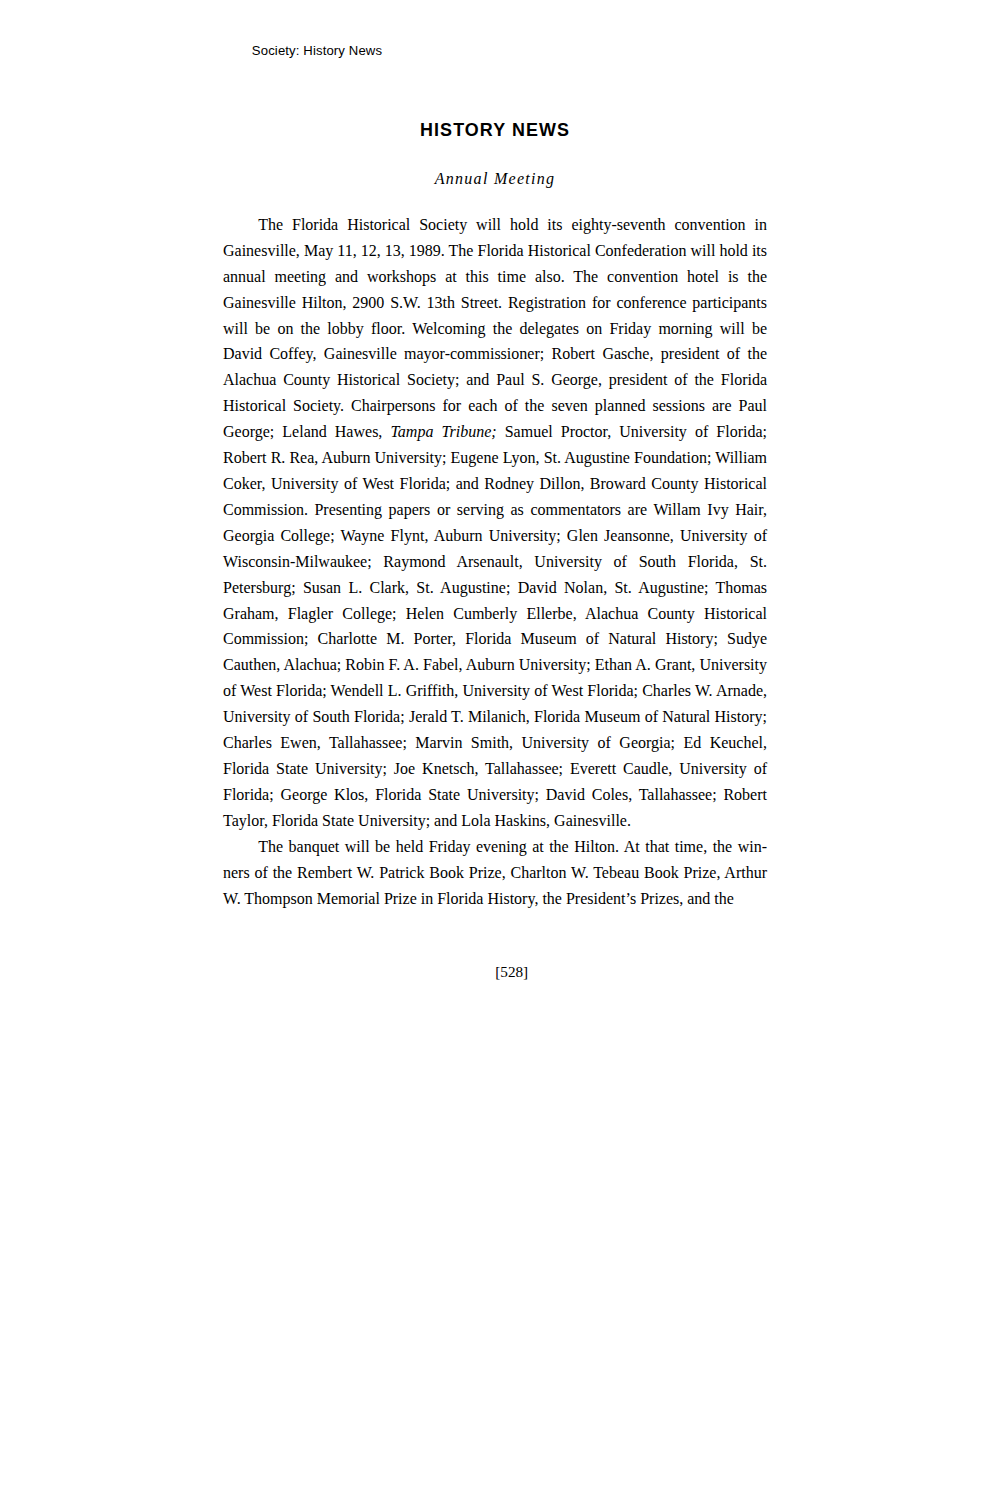Society: History News
HISTORY NEWS
Annual Meeting
The Florida Historical Society will hold its eighty-seventh convention in Gainesville, May 11, 12, 13, 1989. The Florida Historical Confederation will hold its annual meeting and workshops at this time also. The convention hotel is the Gainesville Hilton, 2900 S.W. 13th Street. Registration for conference participants will be on the lobby floor. Welcoming the delegates on Friday morning will be David Coffey, Gainesville mayor-commissioner; Robert Gasche, president of the Alachua County Historical Society; and Paul S. George, president of the Florida Historical Society. Chairpersons for each of the seven planned sessions are Paul George; Leland Hawes, Tampa Tribune; Samuel Proctor, University of Florida; Robert R. Rea, Auburn University; Eugene Lyon, St. Augustine Foundation; William Coker, University of West Florida; and Rodney Dillon, Broward County Historical Commission. Presenting papers or serving as commentators are Willam Ivy Hair, Georgia College; Wayne Flynt, Auburn University; Glen Jeansonne, University of Wisconsin-Milwaukee; Raymond Arsenault, University of South Florida, St. Petersburg; Susan L. Clark, St. Augustine; David Nolan, St. Augustine; Thomas Graham, Flagler College; Helen Cumberly Ellerbe, Alachua County Historical Commission; Charlotte M. Porter, Florida Museum of Natural History; Sudye Cauthen, Alachua; Robin F. A. Fabel, Auburn University; Ethan A. Grant, University of West Florida; Wendell L. Griffith, University of West Florida; Charles W. Arnade, University of South Florida; Jerald T. Milanich, Florida Museum of Natural History; Charles Ewen, Tallahassee; Marvin Smith, University of Georgia; Ed Keuchel, Florida State University; Joe Knetsch, Tallahassee; Everett Caudle, University of Florida; George Klos, Florida State University; David Coles, Tallahassee; Robert Taylor, Florida State University; and Lola Haskins, Gainesville.
The banquet will be held Friday evening at the Hilton. At that time, the winners of the Rembert W. Patrick Book Prize, Charlton W. Tebeau Book Prize, Arthur W. Thompson Memorial Prize in Florida History, the President’s Prizes, and the
[528]